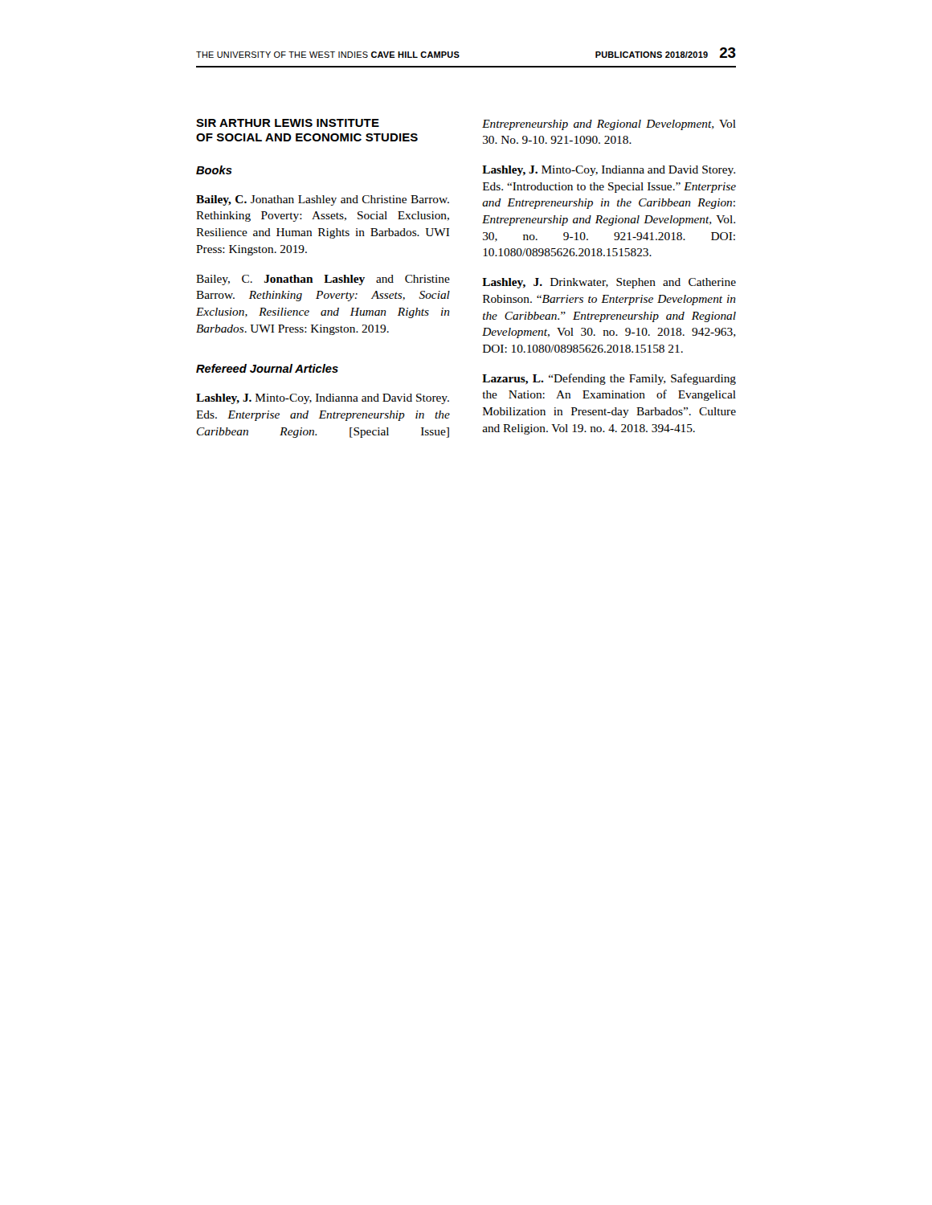The University of the West Indies Cave Hill Campus
Publications 2018/2019 23
Sir Arthur Lewis Institute
of Social and Economic Studies
Books
Bailey, C. Jonathan Lashley and Christine Barrow. Rethinking Poverty: Assets, Social Exclusion, Resilience and Human Rights in Barbados. UWI Press: Kingston. 2019.
Bailey, C. Jonathan Lashley and Christine Barrow. Rethinking Poverty: Assets, Social Exclusion, Resilience and Human Rights in Barbados. UWI Press: Kingston. 2019.
Refereed Journal Articles
Lashley, J. Minto-Coy, Indianna and David Storey. Eds. Enterprise and Entrepreneurship in the Caribbean Region. [Special Issue] Entrepreneurship and Regional Development, Vol 30. No. 9-10. 921-1090. 2018.
Lashley, J. Minto-Coy, Indianna and David Storey. Eds. “Introduction to the Special Issue.” Enterprise and Entrepreneurship in the Caribbean Region: Entrepreneurship and Regional Development, Vol. 30, no. 9-10. 921-941.2018. DOI: 10.1080/08985626.2018.1515823.
Lashley, J. Drinkwater, Stephen and Catherine Robinson. “Barriers to Enterprise Development in the Caribbean.” Entrepreneurship and Regional Development, Vol 30. no. 9-10. 2018. 942-963, DOI: 10.1080/08985626.2018.15158 21.
Lazarus, L. “Defending the Family, Safeguarding the Nation: An Examination of Evangelical Mobilization in Present-day Barbados”. Culture and Religion. Vol 19. no. 4. 2018. 394-415.